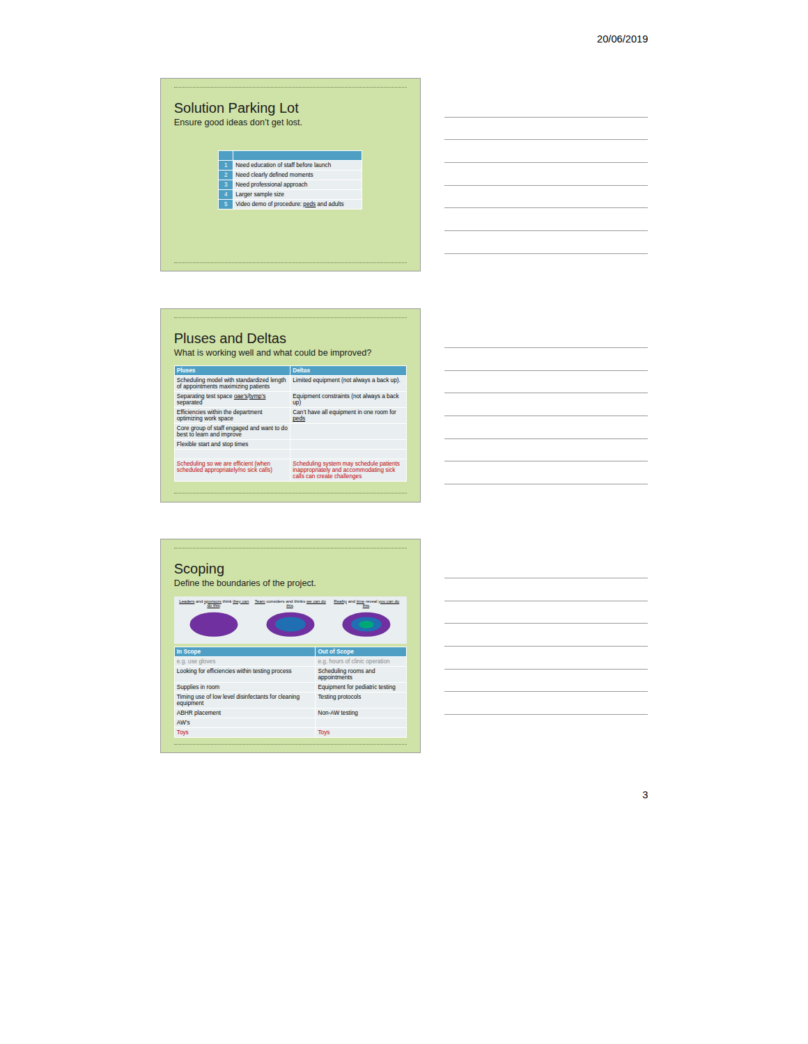20/06/2019
Solution Parking Lot
Ensure good ideas don’t get lost.
| 1 | Need education of staff before launch |
| 2 | Need clearly defined moments |
| 3 | Need professional approach |
| 4 | Larger sample size |
| 5 | Video demo of procedure: peds and adults |
Pluses and Deltas
What is working well and what could be improved?
| Pluses | Deltas |
| --- | --- |
| Scheduling model with standardized length of appointments maximizing patients | Limited equipment (not always a back up). |
| Separating test space oae’s / tymp’s separated | Equipment constraints (not always a back up) |
| Efficiencies within the department optimizing work space | Can’t have all equipment in one room for peds |
| Core group of staff engaged and want to do best to learn and improve | |
| Flexible start and stop times | |
| Scheduling so we are efficient (when scheduled appropriately/no sick calls) | Scheduling system may schedule patients inappropriately and accommodating sick calls can create challenges |
Scoping
Define the boundaries of the project.
Leaders and sponsors think they can do this.
Team considers and thinks we can do this.
Reality and time reveal you can do this.
| In Scope | Out of Scope |
| --- | --- |
| e.g. use gloves | e.g. hours of clinic operation |
| Looking for efficiencies within testing process | Scheduling rooms and appointments |
| Supplies in room | Equipment for pediatric testing |
| Timing use of low level disinfectants for cleaning equipment | Testing protocols |
| ABHR placement | Non-AW testing |
| AW’s | |
| Toys | Toys |
3